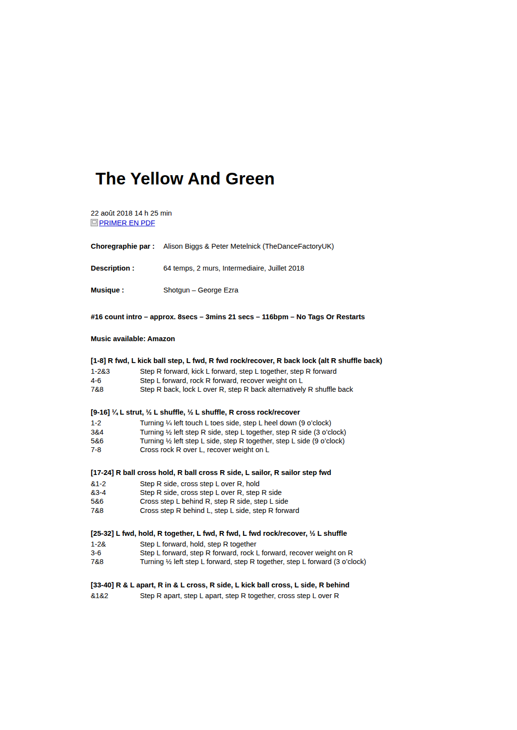The Yellow And Green
22 août 2018 14 h 25 min
PRIMER EN PDF
| Choregraphie par : | Alison Biggs & Peter Metelnick (TheDanceFactoryUK) |
| Description : | 64 temps, 2 murs, Intermediaire, Juillet 2018 |
| Musique : | Shotgun – George Ezra |
#16 count intro – approx. 8secs – 3mins 21 secs – 116bpm – No Tags Or Restarts
Music available: Amazon
[1-8] R fwd, L kick ball step, L fwd, R fwd rock/recover, R back lock (alt R shuffle back)
| 1-2&3 | Step R forward, kick L forward, step L together, step R forward |
| 4-6 | Step L forward, rock R forward, recover weight on L |
| 7&8 | Step R back, lock L over R, step R back alternatively R shuffle back |
[9-16] ¼ L strut, ½ L shuffle, ½ L shuffle, R cross rock/recover
| 1-2 | Turning ¼ left touch L toes side, step L heel down (9 o’clock) |
| 3&4 | Turning ½ left step R side, step L together, step R side (3 o’clock) |
| 5&6 | Turning ½ left step L side, step R together, step L side (9 o’clock) |
| 7-8 | Cross rock R over L, recover weight on L |
[17-24] R ball cross hold, R ball cross R side, L sailor, R sailor step fwd
| &1-2 | Step R side, cross step L over R, hold |
| &3-4 | Step R side, cross step L over R, step R side |
| 5&6 | Cross step L behind R, step R side, step L side |
| 7&8 | Cross step R behind L, step L side, step R forward |
[25-32] L fwd, hold, R together, L fwd, R fwd, L fwd rock/recover, ½ L shuffle
| 1-2& | Step L forward, hold, step R together |
| 3-6 | Step L forward, step R forward, rock L forward, recover weight on R |
| 7&8 | Turning ½ left step L forward, step R together, step L forward (3 o’clock) |
[33-40] R & L apart, R in & L cross, R side, L kick ball cross, L side, R behind
| &1&2 | Step R apart, step L apart, step R together, cross step L over R |